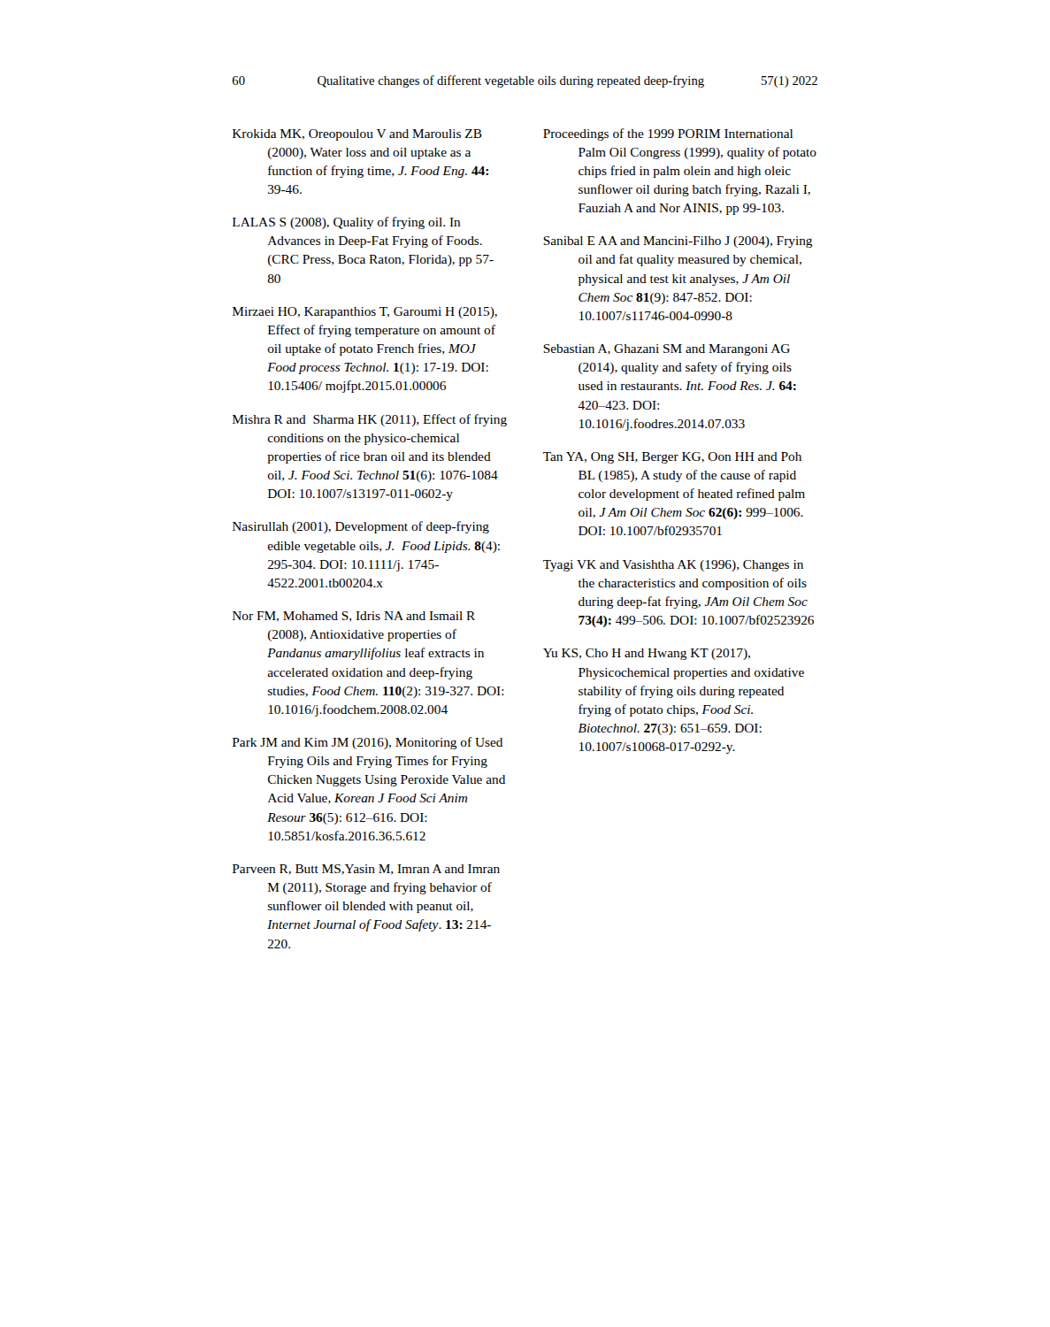60 Qualitative changes of different vegetable oils during repeated deep-frying 57(1) 2022
Krokida MK, Oreopoulou V and Maroulis ZB (2000), Water loss and oil uptake as a function of frying time, J. Food Eng. 44: 39-46.
LALAS S (2008), Quality of frying oil. In Advances in Deep-Fat Frying of Foods. (CRC Press, Boca Raton, Florida), pp 57-80
Mirzaei HO, Karapanthios T, Garoumi H (2015), Effect of frying temperature on amount of oil uptake of potato French fries, MOJ Food process Technol. 1(1): 17-19. DOI: 10.15406/ mojfpt.2015.01.00006
Mishra R and Sharma HK (2011), Effect of frying conditions on the physico-chemical properties of rice bran oil and its blended oil, J. Food Sci. Technol 51(6): 1076-1084 DOI: 10.1007/s13197-011-0602-y
Nasirullah (2001), Development of deep-frying edible vegetable oils, J. Food Lipids. 8(4): 295-304. DOI: 10.1111/j. 1745-4522.2001.tb00204.x
Nor FM, Mohamed S, Idris NA and Ismail R (2008), Antioxidative properties of Pandanus amaryllifolius leaf extracts in accelerated oxidation and deep-frying studies, Food Chem. 110(2): 319-327. DOI: 10.1016/j.foodchem.2008.02.004
Park JM and Kim JM (2016), Monitoring of Used Frying Oils and Frying Times for Frying Chicken Nuggets Using Peroxide Value and Acid Value, Korean J Food Sci Anim Resour 36(5): 612–616. DOI: 10.5851/kosfa.2016.36.5.612
Parveen R, Butt MS,Yasin M, Imran A and Imran M (2011), Storage and frying behavior of sunflower oil blended with peanut oil, Internet Journal of Food Safety. 13: 214-220.
Proceedings of the 1999 PORIM International Palm Oil Congress (1999), quality of potato chips fried in palm olein and high oleic sunflower oil during batch frying, Razali I, Fauziah A and Nor AINIS, pp 99-103.
Sanibal E AA and Mancini-Filho J (2004), Frying oil and fat quality measured by chemical, physical and test kit analyses, J Am Oil Chem Soc 81(9): 847-852. DOI: 10.1007/s11746-004-0990-8
Sebastian A, Ghazani SM and Marangoni AG (2014), quality and safety of frying oils used in restaurants. Int. Food Res. J. 64: 420–423. DOI: 10.1016/j.foodres.2014.07.033
Tan YA, Ong SH, Berger KG, Oon HH and Poh BL (1985), A study of the cause of rapid color development of heated refined palm oil, J Am Oil Chem Soc 62(6): 999–1006. DOI: 10.1007/bf02935701
Tyagi VK and Vasishtha AK (1996), Changes in the characteristics and composition of oils during deep-fat frying, JAm Oil Chem Soc 73(4): 499–506. DOI: 10.1007/bf02523926
Yu KS, Cho H and Hwang KT (2017), Physicochemical properties and oxidative stability of frying oils during repeated frying of potato chips, Food Sci. Biotechnol. 27(3): 651–659. DOI: 10.1007/s10068-017-0292-y.